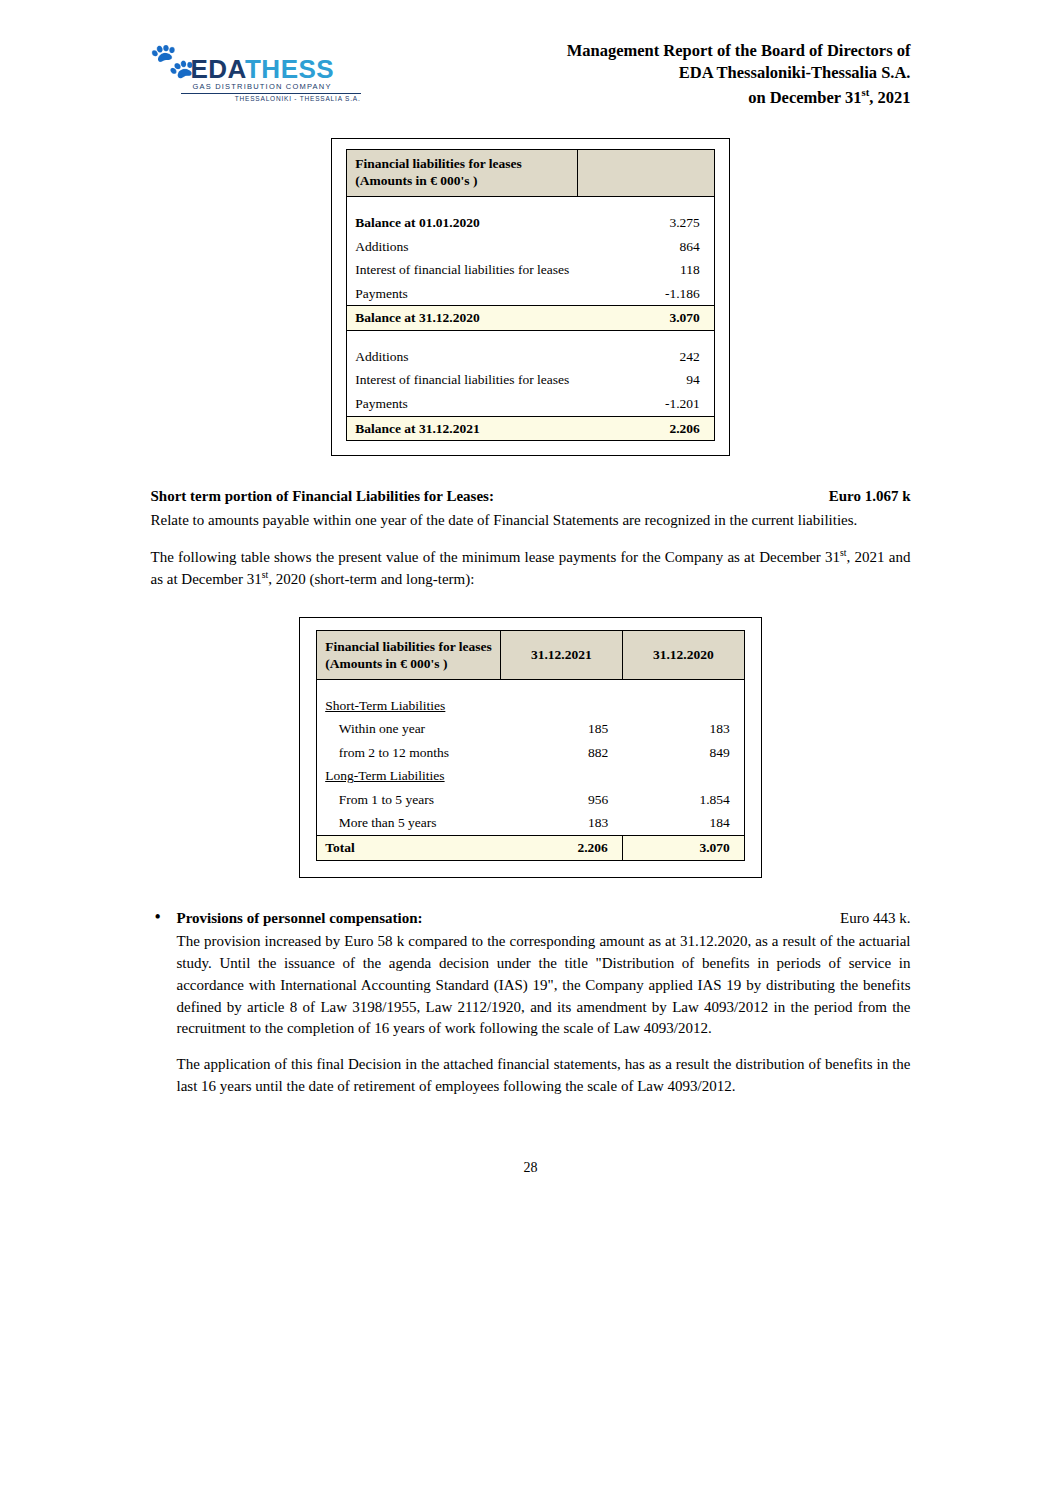🐾EDA THESS
GAS DISTRIBUTION COMPANY
THESSALONIKI - THESSALIA S.A.
Management Report of the Board of Directors of
EDA Thessaloniki-Thessalia S.A.
on December 31st, 2021
| Financial liabilities for leases (Amounts in € 000's ) | |
| Balance at 01.01.2020 | 3.275 |
| Additions | 864 |
| Interest of financial liabilities for leases | 118 |
| Payments | -1.186 |
| Balance at 31.12.2020 | 3.070 |
| Additions | 242 |
| Interest of financial liabilities for leases | 94 |
| Payments | -1.201 |
| Balance at 31.12.2021 | 2.206 |
Short term portion of Financial Liabilities for Leases: Euro 1.067 k
Relate to amounts payable within one year of the date of Financial Statements are recognized in the current liabilities.
The following table shows the present value of the minimum lease payments for the Company as at December 31st, 2021 and as at December 31st, 2020 (short-term and long-term):
| Financial liabilities for leases (Amounts in € 000's ) | 31.12.2021 | 31.12.2020 |
| Short-Term Liabilities | | |
| Within one year | 185 | 183 |
| from 2 to 12 months | 882 | 849 |
| Long-Term Liabilities | | |
| From 1 to 5 years | 956 | 1.854 |
| More than 5 years | 183 | 184 |
| Total | 2.206 | 3.070 |
Provisions of personnel compensation: Euro 443 k.
The provision increased by Euro 58 k compared to the corresponding amount as at 31.12.2020, as a result of the actuarial study. Until the issuance of the agenda decision under the title "Distribution of benefits in periods of service in accordance with International Accounting Standard (IAS) 19", the Company applied IAS 19 by distributing the benefits defined by article 8 of Law 3198/1955, Law 2112/1920, and its amendment by Law 4093/2012 in the period from the recruitment to the completion of 16 years of work following the scale of Law 4093/2012.
The application of this final Decision in the attached financial statements, has as a result the distribution of benefits in the last 16 years until the date of retirement of employees following the scale of Law 4093/2012.
28